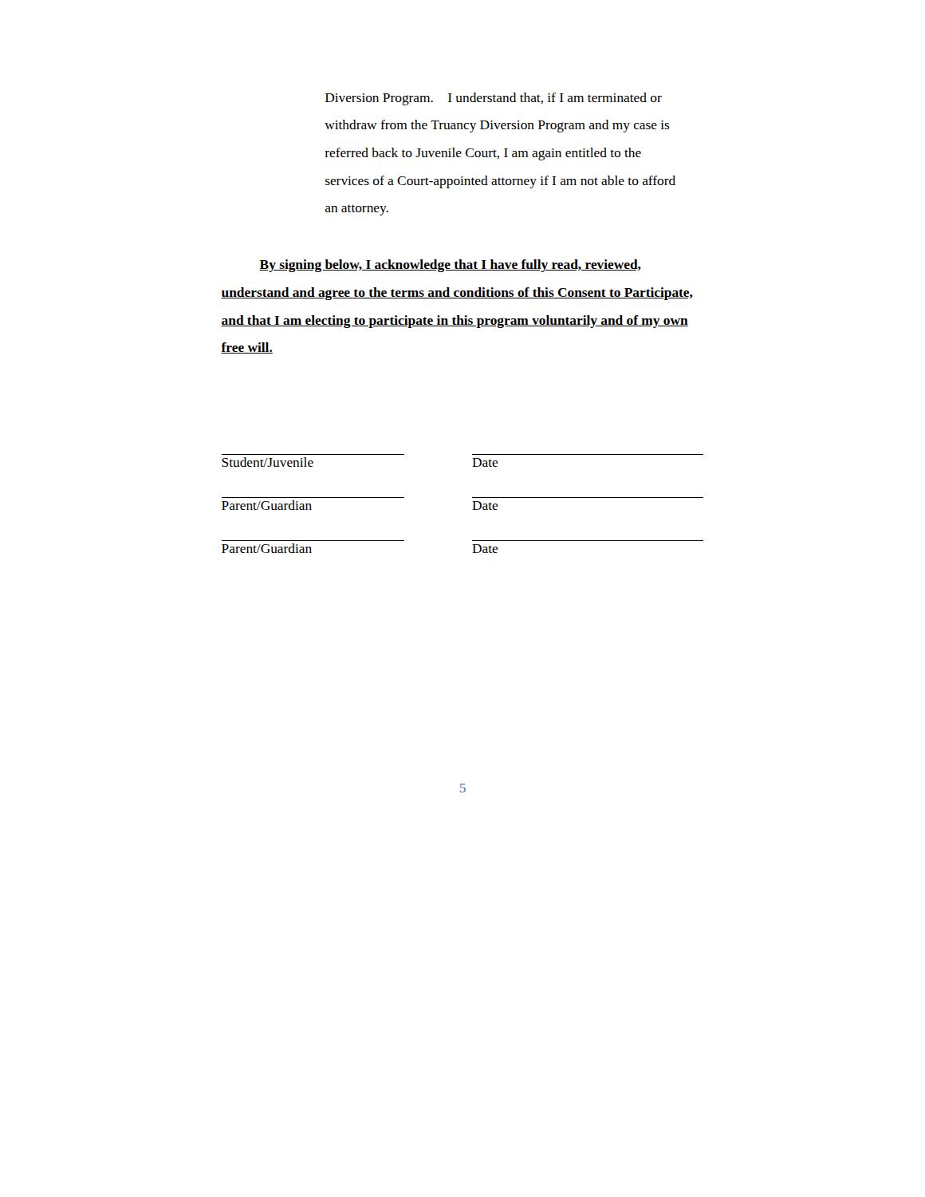Diversion Program. I understand that, if I am terminated or withdraw from the Truancy Diversion Program and my case is referred back to Juvenile Court, I am again entitled to the services of a Court-appointed attorney if I am not able to afford an attorney.
By signing below, I acknowledge that I have fully read, reviewed, understand and agree to the terms and conditions of this Consent to Participate, and that I am electing to participate in this program voluntarily and of my own free will.
| Student/Juvenile | | Date |
| Parent/Guardian | | Date |
| Parent/Guardian | | Date |
5